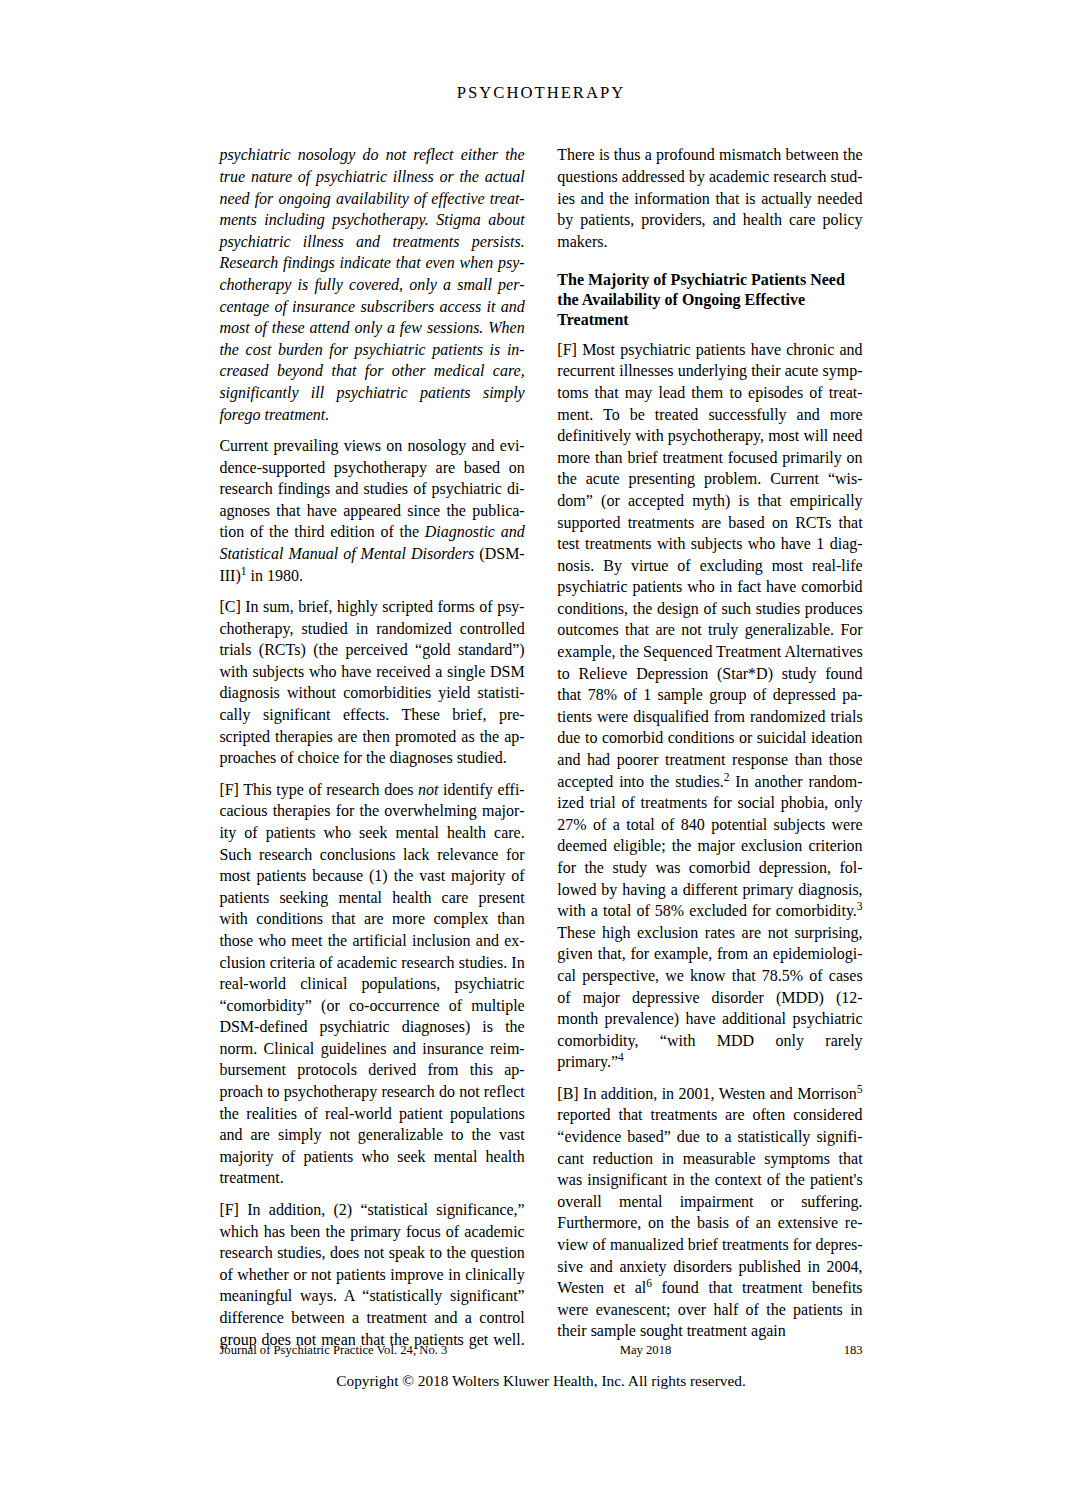PSYCHOTHERAPY
psychiatric nosology do not reflect either the true nature of psychiatric illness or the actual need for ongoing availability of effective treatments including psychotherapy. Stigma about psychiatric illness and treatments persists. Research findings indicate that even when psychotherapy is fully covered, only a small percentage of insurance subscribers access it and most of these attend only a few sessions. When the cost burden for psychiatric patients is increased beyond that for other medical care, significantly ill psychiatric patients simply forego treatment.
Current prevailing views on nosology and evidence-supported psychotherapy are based on research findings and studies of psychiatric diagnoses that have appeared since the publication of the third edition of the Diagnostic and Statistical Manual of Mental Disorders (DSM-III)1 in 1980.
[C] In sum, brief, highly scripted forms of psychotherapy, studied in randomized controlled trials (RCTs) (the perceived “gold standard”) with subjects who have received a single DSM diagnosis without comorbidities yield statistically significant effects. These brief, prescripted therapies are then promoted as the approaches of choice for the diagnoses studied.
[F] This type of research does not identify efficacious therapies for the overwhelming majority of patients who seek mental health care. Such research conclusions lack relevance for most patients because (1) the vast majority of patients seeking mental health care present with conditions that are more complex than those who meet the artificial inclusion and exclusion criteria of academic research studies. In real-world clinical populations, psychiatric “comorbidity” (or co-occurrence of multiple DSM-defined psychiatric diagnoses) is the norm. Clinical guidelines and insurance reimbursement protocols derived from this approach to psychotherapy research do not reflect the realities of real-world patient populations and are simply not generalizable to the vast majority of patients who seek mental health treatment.
[F] In addition, (2) “statistical significance,” which has been the primary focus of academic research studies, does not speak to the question of whether or not patients improve in clinically meaningful ways. A “statistically significant” difference between a treatment and a control group does not mean that the patients get well. There is thus a profound mismatch between the questions addressed by academic research studies and the information that is actually needed by patients, providers, and health care policy makers.
The Majority of Psychiatric Patients Need the Availability of Ongoing Effective Treatment
[F] Most psychiatric patients have chronic and recurrent illnesses underlying their acute symptoms that may lead them to episodes of treatment. To be treated successfully and more definitively with psychotherapy, most will need more than brief treatment focused primarily on the acute presenting problem. Current “wisdom” (or accepted myth) is that empirically supported treatments are based on RCTs that test treatments with subjects who have 1 diagnosis. By virtue of excluding most real-life psychiatric patients who in fact have comorbid conditions, the design of such studies produces outcomes that are not truly generalizable. For example, the Sequenced Treatment Alternatives to Relieve Depression (Star*D) study found that 78% of 1 sample group of depressed patients were disqualified from randomized trials due to comorbid conditions or suicidal ideation and had poorer treatment response than those accepted into the studies.2 In another randomized trial of treatments for social phobia, only 27% of a total of 840 potential subjects were deemed eligible; the major exclusion criterion for the study was comorbid depression, followed by having a different primary diagnosis, with a total of 58% excluded for comorbidity.3 These high exclusion rates are not surprising, given that, for example, from an epidemiological perspective, we know that 78.5% of cases of major depressive disorder (MDD) (12-month prevalence) have additional psychiatric comorbidity, “with MDD only rarely primary.”4
[B] In addition, in 2001, Westen and Morrison5 reported that treatments are often considered “evidence based” due to a statistically significant reduction in measurable symptoms that was insignificant in the context of the patient's overall mental impairment or suffering. Furthermore, on the basis of an extensive review of manualized brief treatments for depressive and anxiety disorders published in 2004, Westen et al6 found that treatment benefits were evanescent; over half of the patients in their sample sought treatment again
Journal of Psychiatric Practice Vol. 24, No. 3 May 2018 183
Copyright © 2018 Wolters Kluwer Health, Inc. All rights reserved.